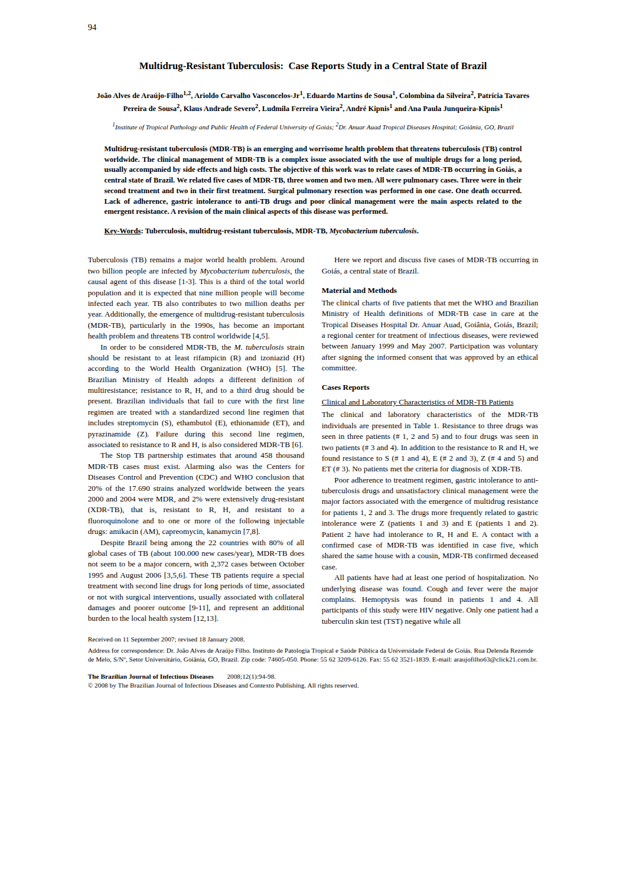94
Multidrug-Resistant Tuberculosis: Case Reports Study in a Central State of Brazil
João Alves de Araújo-Filho1,2, Arioldo Carvalho Vasconcelos-Jr1, Eduardo Martins de Sousa1, Colombina da Silveira2, Patrícia Tavares Pereira de Sousa2, Klaus Andrade Severo2, Ludmila Ferreira Vieira2, André Kipnis1 and Ana Paula Junqueira-Kipnis1
1Institute of Tropical Pathology and Public Health of Federal University of Goiás; 2Dr. Anuar Auad Tropical Diseases Hospital; Goiânia, GO, Brazil
Multidrug-resistant tuberculosis (MDR-TB) is an emerging and worrisome health problem that threatens tuberculosis (TB) control worldwide. The clinical management of MDR-TB is a complex issue associated with the use of multiple drugs for a long period, usually accompanied by side effects and high costs. The objective of this work was to relate cases of MDR-TB occurring in Goiás, a central state of Brazil. We related five cases of MDR-TB, three women and two men. All were pulmonary cases. Three were in their second treatment and two in their first treatment. Surgical pulmonary resection was performed in one case. One death occurred. Lack of adherence, gastric intolerance to anti-TB drugs and poor clinical management were the main aspects related to the emergent resistance. A revision of the main clinical aspects of this disease was performed.
Key-Words: Tuberculosis, multidrug-resistant tuberculosis, MDR-TB, Mycobacterium tuberculosis.
Tuberculosis (TB) remains a major world health problem. Around two billion people are infected by Mycobacterium tuberculosis, the causal agent of this disease [1-3]. This is a third of the total world population and it is expected that nine million people will become infected each year. TB also contributes to two million deaths per year. Additionally, the emergence of multidrug-resistant tuberculosis (MDR-TB), particularly in the 1990s, has become an important health problem and threatens TB control worldwide [4,5].
In order to be considered MDR-TB, the M. tuberculosis strain should be resistant to at least rifampicin (R) and izoniazid (H) according to the World Health Organization (WHO) [5]. The Brazilian Ministry of Health adopts a different definition of multiresistance; resistance to R, H, and to a third drug should be present. Brazilian individuals that fail to cure with the first line regimen are treated with a standardized second line regimen that includes streptomycin (S), ethambutol (E), ethionamide (ET), and pyrazinamide (Z). Failure during this second line regimen, associated to resistance to R and H, is also considered MDR-TB [6].
The Stop TB partnership estimates that around 458 thousand MDR-TB cases must exist. Alarming also was the Centers for Diseases Control and Prevention (CDC) and WHO conclusion that 20% of the 17.690 strains analyzed worldwide between the years 2000 and 2004 were MDR, and 2% were extensively drug-resistant (XDR-TB), that is, resistant to R, H, and resistant to a fluoroquinolone and to one or more of the following injectable drugs: amikacin (AM), capreomycin, kanamycin [7,8].
Despite Brazil being among the 22 countries with 80% of all global cases of TB (about 100.000 new cases/year), MDR-TB does not seem to be a major concern, with 2,372 cases between October 1995 and August 2006 [3,5,6]. These TB patients require a special treatment with second line drugs for long periods of time, associated or not with surgical interventions, usually associated with collateral damages and poorer outcome [9-11], and represent an additional burden to the local health system [12,13].
Here we report and discuss five cases of MDR-TB occurring in Goiás, a central state of Brazil.
Material and Methods
The clinical charts of five patients that met the WHO and Brazilian Ministry of Health definitions of MDR-TB case in care at the Tropical Diseases Hospital Dr. Anuar Auad, Goiânia, Goiás, Brazil; a regional center for treatment of infectious diseases, were reviewed between January 1999 and May 2007. Participation was voluntary after signing the informed consent that was approved by an ethical committee.
Cases Reports
Clinical and Laboratory Characteristics of MDR-TB Patients
The clinical and laboratory characteristics of the MDR-TB individuals are presented in Table 1. Resistance to three drugs was seen in three patients (# 1, 2 and 5) and to four drugs was seen in two patients (# 3 and 4). In addition to the resistance to R and H, we found resistance to S (# 1 and 4), E (# 2 and 3), Z (# 4 and 5) and ET (# 3). No patients met the criteria for diagnosis of XDR-TB.
Poor adherence to treatment regimen, gastric intolerance to anti-tuberculosis drugs and unsatisfactory clinical management were the major factors associated with the emergence of multidrug resistance for patients 1, 2 and 3. The drugs more frequently related to gastric intolerance were Z (patients 1 and 3) and E (patients 1 and 2). Patient 2 have had intolerance to R, H and E. A contact with a confirmed case of MDR-TB was identified in case five, which shared the same house with a cousin, MDR-TB confirmed deceased case.
All patients have had at least one period of hospitalization. No underlying disease was found. Cough and fever were the major complains. Hemoptysis was found in patients 1 and 4. All participants of this study were HIV negative. Only one patient had a tuberculin skin test (TST) negative while all
Received on 11 September 2007; revised 18 January 2008.
Address for correspondence: Dr. João Alves de Araújo Filho. Instituto de Patologia Tropical e Saúde Pública da Universidade Federal de Goiás. Rua Delenda Rezende de Melo, S/Nº, Setor Universitário, Goiânia, GO, Brazil. Zip code: 74605-050. Phone: 55 62 3209-6126. Fax: 55 62 3521-1839. E-mail: araujofilho63@click21.com.br.
The Brazilian Journal of Infectious Diseases 2008;12(1):94-98.
© 2008 by The Brazilian Journal of Infectious Diseases and Contexto Publishing. All rights reserved.